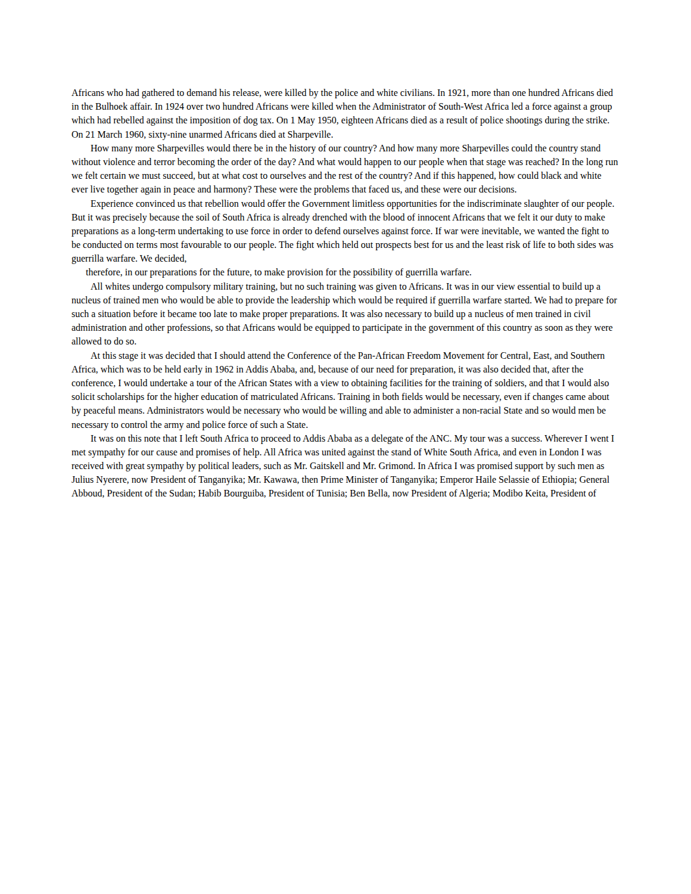Africans who had gathered to demand his release, were killed by the police and white civilians. In 1921, more than one hundred Africans died in the Bulhoek affair. In 1924 over two hundred Africans were killed when the Administrator of South-West Africa led a force against a group which had rebelled against the imposition of dog tax. On 1 May 1950, eighteen Africans died as a result of police shootings during the strike. On 21 March 1960, sixty-nine unarmed Africans died at Sharpeville.
How many more Sharpevilles would there be in the history of our country? And how many more Sharpevilles could the country stand without violence and terror becoming the order of the day? And what would happen to our people when that stage was reached? In the long run we felt certain we must succeed, but at what cost to ourselves and the rest of the country? And if this happened, how could black and white ever live together again in peace and harmony? These were the problems that faced us, and these were our decisions.
Experience convinced us that rebellion would offer the Government limitless opportunities for the indiscriminate slaughter of our people. But it was precisely because the soil of South Africa is already drenched with the blood of innocent Africans that we felt it our duty to make preparations as a long-term undertaking to use force in order to defend ourselves against force. If war were inevitable, we wanted the fight to be conducted on terms most favourable to our people. The fight which held out prospects best for us and the least risk of life to both sides was guerrilla warfare. We decided,
therefore, in our preparations for the future, to make provision for the possibility of guerrilla warfare.
All whites undergo compulsory military training, but no such training was given to Africans. It was in our view essential to build up a nucleus of trained men who would be able to provide the leadership which would be required if guerrilla warfare started. We had to prepare for such a situation before it became too late to make proper preparations. It was also necessary to build up a nucleus of men trained in civil administration and other professions, so that Africans would be equipped to participate in the government of this country as soon as they were allowed to do so.
At this stage it was decided that I should attend the Conference of the Pan-African Freedom Movement for Central, East, and Southern Africa, which was to be held early in 1962 in Addis Ababa, and, because of our need for preparation, it was also decided that, after the conference, I would undertake a tour of the African States with a view to obtaining facilities for the training of soldiers, and that I would also solicit scholarships for the higher education of matriculated Africans. Training in both fields would be necessary, even if changes came about by peaceful means. Administrators would be necessary who would be willing and able to administer a non-racial State and so would men be necessary to control the army and police force of such a State.
It was on this note that I left South Africa to proceed to Addis Ababa as a delegate of the ANC. My tour was a success. Wherever I went I met sympathy for our cause and promises of help. All Africa was united against the stand of White South Africa, and even in London I was received with great sympathy by political leaders, such as Mr. Gaitskell and Mr. Grimond. In Africa I was promised support by such men as Julius Nyerere, now President of Tanganyika; Mr. Kawawa, then Prime Minister of Tanganyika; Emperor Haile Selassie of Ethiopia; General Abboud, President of the Sudan; Habib Bourguiba, President of Tunisia; Ben Bella, now President of Algeria; Modibo Keita, President of